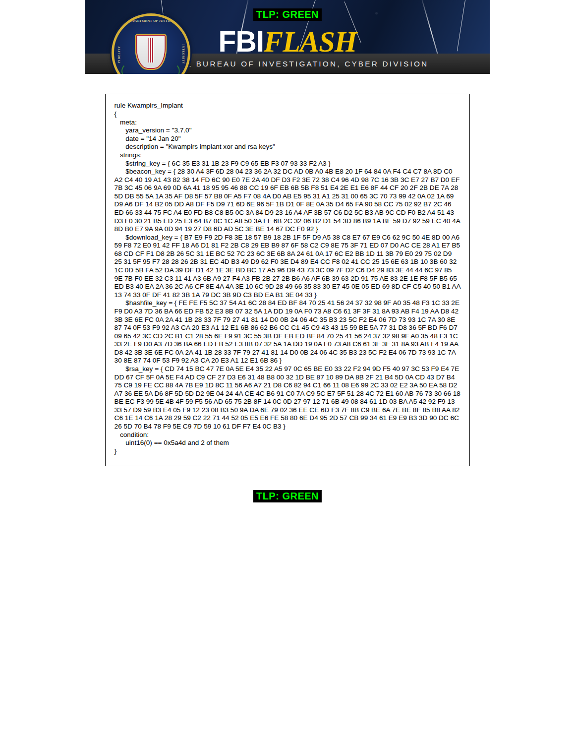TLP: GREEN
FBI FLASH
FEDERAL BUREAU OF INVESTIGATION, CYBER DIVISION
Department of Justice
Federal Bureau of Investigation
Fidelity
Integrity
FIDELITY • BRAVERY • INTEGRITY
rule Kwampirs_Implant
{
   meta:
      yara_version = "3.7.0"
      date = "14 Jan 20"
      description = "Kwampirs implant xor and rsa keys"
   strings:
      $string_key = { 6C 35 E3 31 1B 23 F9 C9 65 EB F3 07 93 33 F2 A3 }
      $beacon_key = { 28 30 A4 3F 6D 28 04 23 36 2A 32 DC AD 0B A0 4B E8 20 1F 64 84 0A F4 C4 C7 8A 8D C0 A2 C4 40 19 A1 43 82 38 14 FD 6C 90 E0 7E 2A 40 DF D3 F2 3E 72 38 C4 96 4D 98 7C 16 3B 3C E7 27 B7 D0 EF 7B 3C 45 06 9A 69 0D 6A 41 18 95 95 46 88 CC 19 6F EB 6B 5B F8 51 E4 2E E1 E6 8F 44 CF 20 2F 2B DE 7A 28 5D DB 55 5A 1A 35 AF D8 5F 57 B8 0F A5 F7 08 4A D0 AB E5 95 31 A1 25 31 00 65 3C 70 73 99 42 0A 02 1A 69 D9 A6 DF 14 B2 05 DD A8 DF F5 D9 71 6D 6E 96 5F 1B D1 0F 8E 0A 35 D4 65 FA 90 58 CC 75 02 92 B7 2C 46 ED 66 33 44 75 FC A4 E0 FD B8 C8 B5 0C 3A 84 D9 23 16 A4 AF 3B 57 C6 D2 5C B3 AB 9C CD F0 B2 A4 51 43 D3 F0 30 21 B5 ED 25 E3 64 B7 0C 1C A8 50 3A FF 6B 2C 32 06 B2 D1 54 3D 86 B9 1A BF 59 D7 92 59 EC 40 4A 8D B0 E7 9A 9A 0D 94 19 27 D8 6D AD 5C 3E BE 14 67 DC F0 92 }
      $download_key = { B7 E9 F9 2D F8 3E 18 57 B9 18 2B 1F 5F D9 A5 38 C8 E7 67 E9 C6 62 9C 50 4E 8D 00 A6 59 F8 72 E0 91 42 FF 18 A6 D1 81 F2 2B C8 29 EB B9 87 6F 58 C2 C9 8E 75 3F 71 ED 07 D0 AC CE 28 A1 E7 B5 68 CD CF F1 D8 2B 26 5C 31 1E BC 52 7C 23 6C 3E 6B 8A 24 61 0A 17 6C E2 BB 1D 11 3B 79 E0 29 75 02 D9 25 31 5F 95 F7 28 28 26 2B 31 EC 4D B3 49 D9 62 F0 3E D4 89 E4 CC F8 02 41 CC 25 15 6E 63 1B 10 3B 60 32 1C 0D 5B FA 52 DA 39 DF D1 42 1E 3E BD BC 17 A5 96 D9 43 73 3C 09 7F D2 C6 D4 29 83 3E 44 44 6C 97 85 9E 7B F0 EE 32 C3 11 41 A3 6B A9 27 F4 A3 FB 2B 27 2B B6 A6 AF 6B 39 63 2D 91 75 AE 83 2E 1E F8 5F B5 65 ED B3 40 EA 2A 36 2C A6 CF 8E 4A 4A 3E 10 6C 9D 28 49 66 35 83 30 E7 45 0E 05 ED 69 8D CF C5 40 50 B1 AA 13 74 33 0F DF 41 82 3B 1A 79 DC 3B 9D C3 BD EA B1 3E 04 33 }
      $hashfile_key = { FE FE F5 5C 37 54 A1 6C 28 84 ED BF 84 70 25 41 56 24 37 32 98 9F A0 35 48 F3 1C 33 2E F9 D0 A3 7D 36 BA 66 ED FB 52 E3 8B 07 32 5A 1A DD 19 0A F0 73 A8 C6 61 3F 3F 31 8A 93 AB F4 19 AA D8 42 3B 3E 6E FC 0A 2A 41 1B 28 33 7F 79 27 41 81 14 D0 0B 24 06 4C 35 B3 23 5C F2 E4 06 7D 73 93 1C 7A 30 8E 87 74 0F 53 F9 92 A3 CA 20 E3 A1 12 E1 6B 86 62 B6 CC C1 45 C9 43 43 15 59 BE 5A 77 31 D8 36 5F BD F6 D7 09 65 42 3C CD 2C B1 C1 28 55 6E F9 91 3C 55 3B DF EB ED BF 84 70 25 41 56 24 37 32 98 9F A0 35 48 F3 1C 33 2E F9 D0 A3 7D 36 BA 66 ED FB 52 E3 8B 07 32 5A 1A DD 19 0A F0 73 A8 C6 61 3F 3F 31 8A 93 AB F4 19 AA D8 42 3B 3E 6E FC 0A 2A 41 1B 28 33 7F 79 27 41 81 14 D0 0B 24 06 4C 35 B3 23 5C F2 E4 06 7D 73 93 1C 7A 30 8E 87 74 0F 53 F9 92 A3 CA 20 E3 A1 12 E1 6B 86 }
      $rsa_key = { CD 74 15 BC 47 7E 0A 5E E4 35 22 A5 97 0C 65 BE E0 33 22 F2 94 9D F5 40 97 3C 53 F9 E4 7E DD 67 CF 5F 0A 5E F4 AD C9 CF 27 D3 E6 31 48 B8 00 32 1D BE 87 10 89 DA 8B 2F 21 B4 5D 0A CD 43 D7 B4 75 C9 19 FE CC 88 4A 7B E9 1D 8C 11 56 A6 A7 21 D8 C6 82 94 C1 66 11 08 E6 99 2C 33 02 E2 3A 50 EA 58 D2 A7 36 EE 5A D6 8F 5D 5D D2 9E 04 24 4A CE 4C B6 91 C0 7A C9 5C E7 5F 51 28 4C 72 E1 60 AB 76 73 30 66 18 BE EC F3 99 5E 4B 4F 59 F5 56 AD 65 75 2B 8F 14 0C 0D 27 97 12 71 6B 49 08 84 61 1D 03 BA A5 42 92 F9 13 33 57 D9 59 B3 E4 05 F9 12 23 08 B3 50 9A DA 6E 79 02 36 EE CE 6D F3 7F 8B C9 BE 6A 7E BE 8F 85 B8 AA 82 C6 1E 14 C6 1A 28 29 59 C2 22 71 44 52 05 E5 E6 FE 58 80 6E D4 95 2D 57 CB 99 34 61 E9 E9 B3 3D 90 DC 6C 26 5D 70 B4 78 F9 5E C9 7D 59 10 61 DF F7 E4 0C B3 }
   condition:
      uint16(0) == 0x5a4d and 2 of them
}
TLP: GREEN